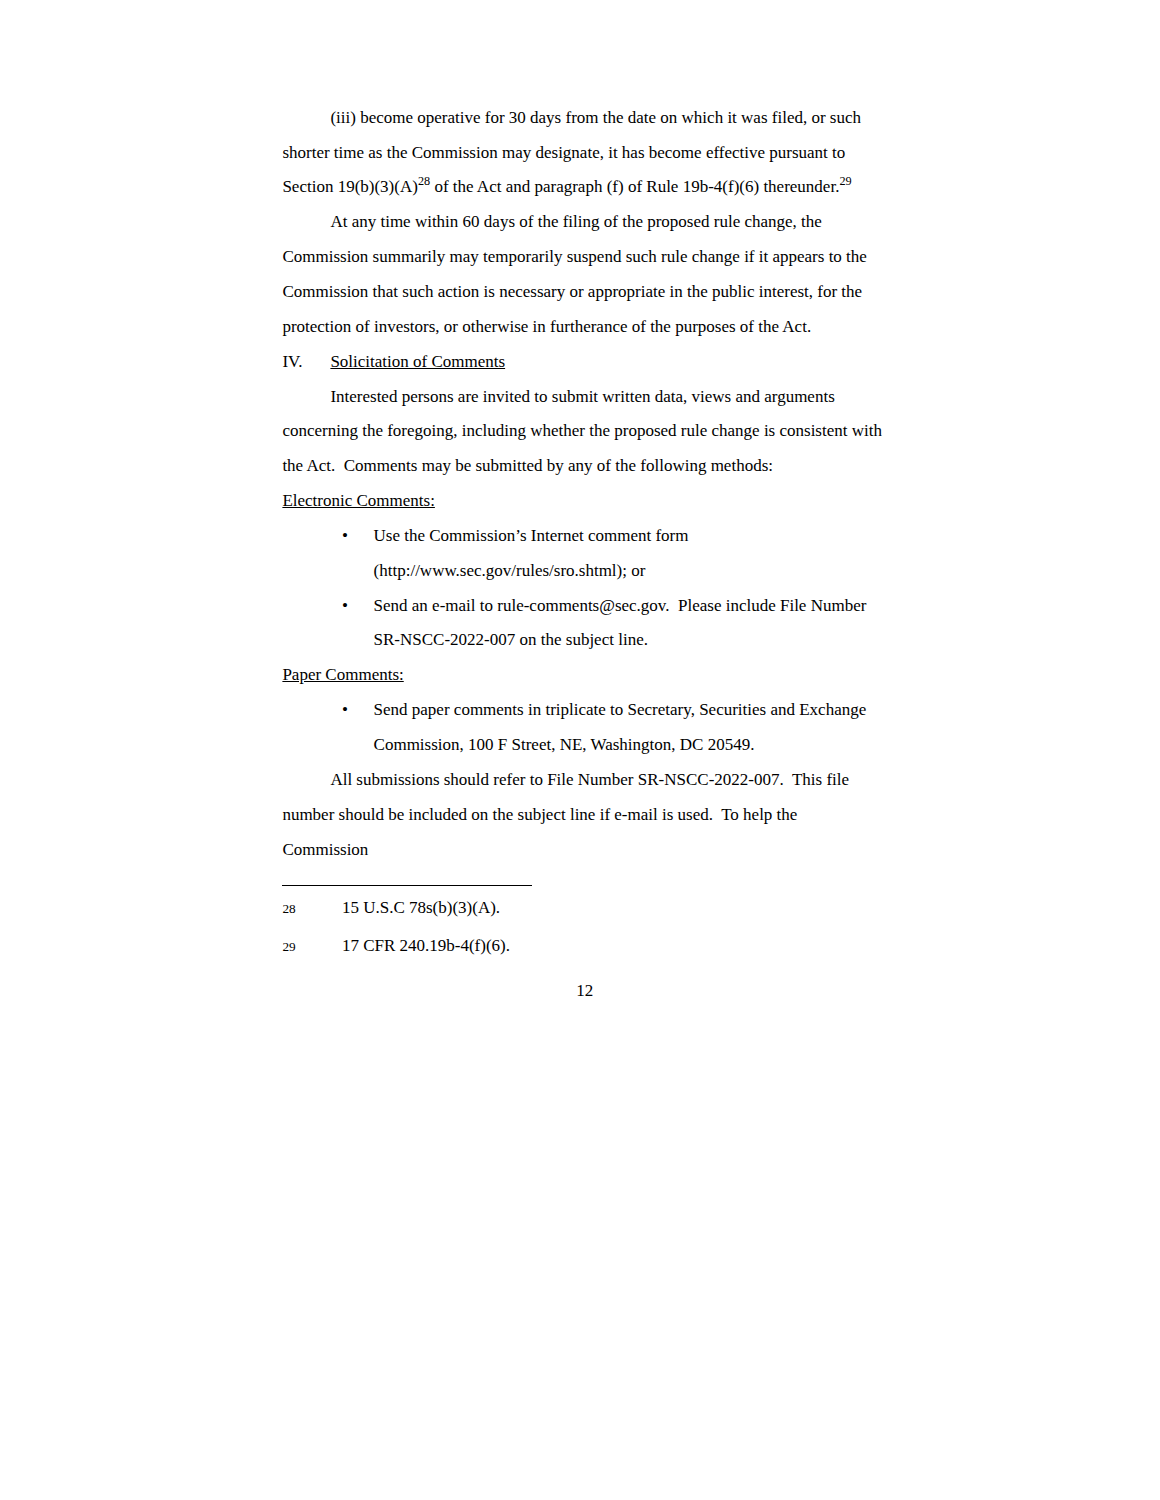(iii) become operative for 30 days from the date on which it was filed, or such shorter time as the Commission may designate, it has become effective pursuant to Section 19(b)(3)(A)28 of the Act and paragraph (f) of Rule 19b-4(f)(6) thereunder.29
At any time within 60 days of the filing of the proposed rule change, the Commission summarily may temporarily suspend such rule change if it appears to the Commission that such action is necessary or appropriate in the public interest, for the protection of investors, or otherwise in furtherance of the purposes of the Act.
IV. Solicitation of Comments
Interested persons are invited to submit written data, views and arguments concerning the foregoing, including whether the proposed rule change is consistent with the Act. Comments may be submitted by any of the following methods:
Electronic Comments:
Use the Commission’s Internet comment form
(http://www.sec.gov/rules/sro.shtml); or
Send an e-mail to rule-comments@sec.gov. Please include File Number
SR-NSCC-2022-007 on the subject line.
Paper Comments:
Send paper comments in triplicate to Secretary, Securities and Exchange
Commission, 100 F Street, NE, Washington, DC 20549.
All submissions should refer to File Number SR-NSCC-2022-007. This file number should be included on the subject line if e-mail is used. To help the Commission
28
15 U.S.C 78s(b)(3)(A).
29
17 CFR 240.19b-4(f)(6).
12